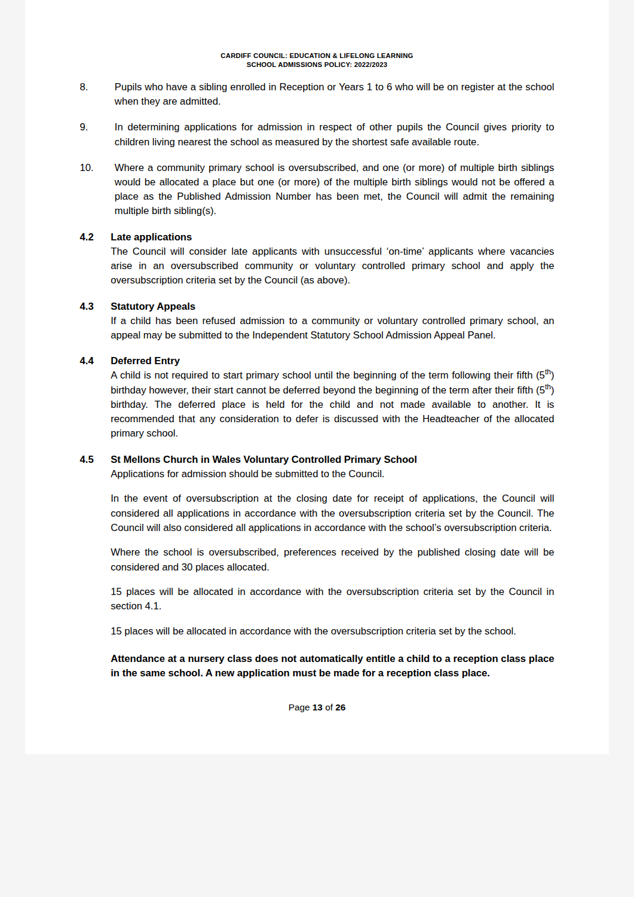CARDIFF COUNCIL: EDUCATION & LIFELONG LEARNING
SCHOOL ADMISSIONS POLICY: 2022/2023
8. Pupils who have a sibling enrolled in Reception or Years 1 to 6 who will be on register at the school when they are admitted.
9. In determining applications for admission in respect of other pupils the Council gives priority to children living nearest the school as measured by the shortest safe available route.
10. Where a community primary school is oversubscribed, and one (or more) of multiple birth siblings would be allocated a place but one (or more) of the multiple birth siblings would not be offered a place as the Published Admission Number has been met, the Council will admit the remaining multiple birth sibling(s).
4.2 Late applications
The Council will consider late applicants with unsuccessful ‘on-time’ applicants where vacancies arise in an oversubscribed community or voluntary controlled primary school and apply the oversubscription criteria set by the Council (as above).
4.3 Statutory Appeals
If a child has been refused admission to a community or voluntary controlled primary school, an appeal may be submitted to the Independent Statutory School Admission Appeal Panel.
4.4 Deferred Entry
A child is not required to start primary school until the beginning of the term following their fifth (5th) birthday however, their start cannot be deferred beyond the beginning of the term after their fifth (5th) birthday. The deferred place is held for the child and not made available to another. It is recommended that any consideration to defer is discussed with the Headteacher of the allocated primary school.
4.5 St Mellons Church in Wales Voluntary Controlled Primary School
Applications for admission should be submitted to the Council.
In the event of oversubscription at the closing date for receipt of applications, the Council will considered all applications in accordance with the oversubscription criteria set by the Council. The Council will also considered all applications in accordance with the school’s oversubscription criteria.
Where the school is oversubscribed, preferences received by the published closing date will be considered and 30 places allocated.
15 places will be allocated in accordance with the oversubscription criteria set by the Council in section 4.1.
15 places will be allocated in accordance with the oversubscription criteria set by the school.
Attendance at a nursery class does not automatically entitle a child to a reception class place in the same school. A new application must be made for a reception class place.
Page 13 of 26